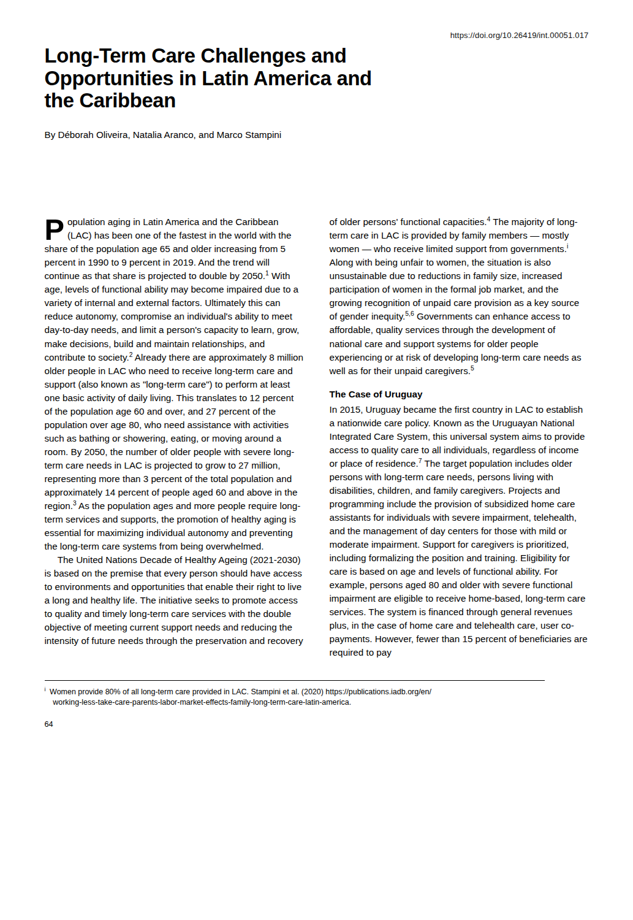https://doi.org/10.26419/int.00051.017
Long-Term Care Challenges and Opportunities in Latin America and the Caribbean
By Déborah Oliveira, Natalia Aranco, and Marco Stampini
Population aging in Latin America and the Caribbean (LAC) has been one of the fastest in the world with the share of the population age 65 and older increasing from 5 percent in 1990 to 9 percent in 2019. And the trend will continue as that share is projected to double by 2050.1 With age, levels of functional ability may become impaired due to a variety of internal and external factors. Ultimately this can reduce autonomy, compromise an individual's ability to meet day-to-day needs, and limit a person's capacity to learn, grow, make decisions, build and maintain relationships, and contribute to society.2 Already there are approximately 8 million older people in LAC who need to receive long-term care and support (also known as "long-term care") to perform at least one basic activity of daily living. This translates to 12 percent of the population age 60 and over, and 27 percent of the population over age 80, who need assistance with activities such as bathing or showering, eating, or moving around a room. By 2050, the number of older people with severe long-term care needs in LAC is projected to grow to 27 million, representing more than 3 percent of the total population and approximately 14 percent of people aged 60 and above in the region.3 As the population ages and more people require long-term services and supports, the promotion of healthy aging is essential for maximizing individual autonomy and preventing the long-term care systems from being overwhelmed.
The United Nations Decade of Healthy Ageing (2021-2030) is based on the premise that every person should have access to environments and opportunities that enable their right to live a long and healthy life. The initiative seeks to promote access to quality and timely long-term care services with the double objective of meeting current support needs and reducing the intensity of future needs through the preservation and recovery of older persons' functional capacities.4 The majority of long-term care in LAC is provided by family members — mostly women — who receive limited support from governments.i Along with being unfair to women, the situation is also unsustainable due to reductions in family size, increased participation of women in the formal job market, and the growing recognition of unpaid care provision as a key source of gender inequity.5,6 Governments can enhance access to affordable, quality services through the development of national care and support systems for older people experiencing or at risk of developing long-term care needs as well as for their unpaid caregivers.5
The Case of Uruguay
In 2015, Uruguay became the first country in LAC to establish a nationwide care policy. Known as the Uruguayan National Integrated Care System, this universal system aims to provide access to quality care to all individuals, regardless of income or place of residence.7 The target population includes older persons with long-term care needs, persons living with disabilities, children, and family caregivers. Projects and programming include the provision of subsidized home care assistants for individuals with severe impairment, telehealth, and the management of day centers for those with mild or moderate impairment. Support for caregivers is prioritized, including formalizing the position and training. Eligibility for care is based on age and levels of functional ability. For example, persons aged 80 and older with severe functional impairment are eligible to receive home-based, long-term care services. The system is financed through general revenues plus, in the case of home care and telehealth care, user co-payments. However, fewer than 15 percent of beneficiaries are required to pay
i Women provide 80% of all long-term care provided in LAC. Stampini et al. (2020) https://publications.iadb.org/en/working-less-take-care-parents-labor-market-effects-family-long-term-care-latin-america.
64